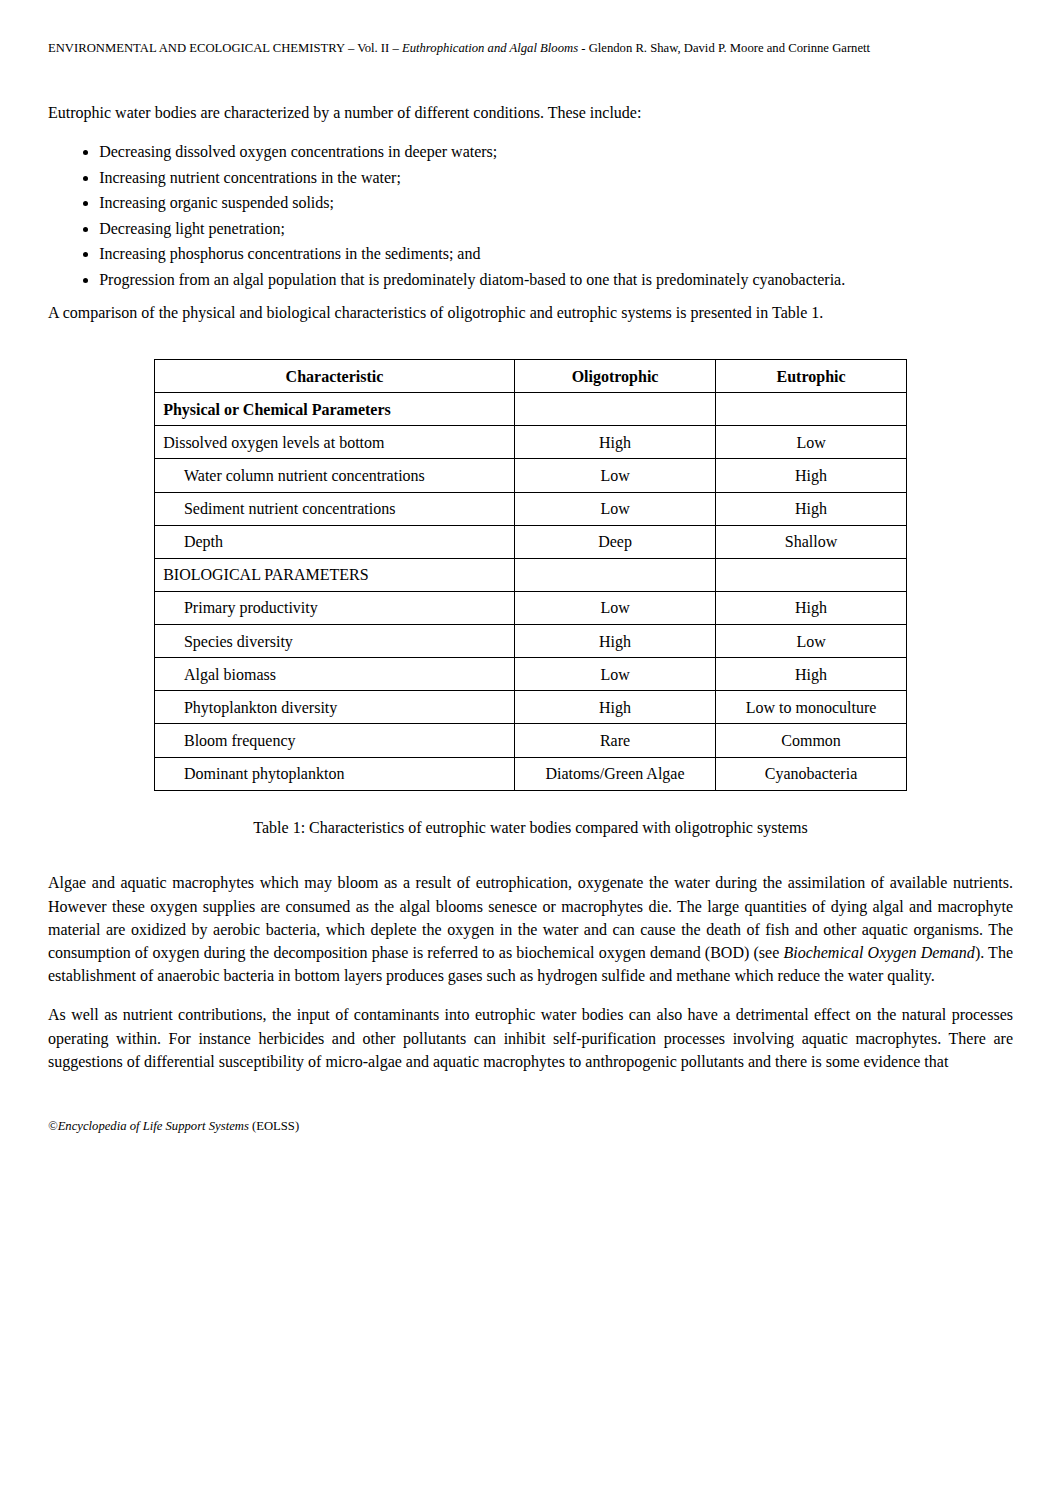ENVIRONMENTAL AND ECOLOGICAL CHEMISTRY – Vol. II – Euthrophication and Algal Blooms - Glendon R. Shaw, David P. Moore and Corinne Garnett
Eutrophic water bodies are characterized by a number of different conditions. These include:
Decreasing dissolved oxygen concentrations in deeper waters;
Increasing nutrient concentrations in the water;
Increasing organic suspended solids;
Decreasing light penetration;
Increasing phosphorus concentrations in the sediments; and
Progression from an algal population that is predominately diatom-based to one that is predominately cyanobacteria.
A comparison of the physical and biological characteristics of oligotrophic and eutrophic systems is presented in Table 1.
| Characteristic | Oligotrophic | Eutrophic |
| --- | --- | --- |
| Physical or Chemical Parameters | | |
| Dissolved oxygen levels at bottom | High | Low |
| Water column nutrient concentrations | Low | High |
| Sediment nutrient concentrations | Low | High |
| Depth | Deep | Shallow |
| BIOLOGICAL PARAMETERS | | |
| Primary productivity | Low | High |
| Species diversity | High | Low |
| Algal biomass | Low | High |
| Phytoplankton diversity | High | Low to monoculture |
| Bloom frequency | Rare | Common |
| Dominant phytoplankton | Diatoms/Green Algae | Cyanobacteria |
Table 1: Characteristics of eutrophic water bodies compared with oligotrophic systems
Algae and aquatic macrophytes which may bloom as a result of eutrophication, oxygenate the water during the assimilation of available nutrients. However these oxygen supplies are consumed as the algal blooms senesce or macrophytes die. The large quantities of dying algal and macrophyte material are oxidized by aerobic bacteria, which deplete the oxygen in the water and can cause the death of fish and other aquatic organisms. The consumption of oxygen during the decomposition phase is referred to as biochemical oxygen demand (BOD) (see Biochemical Oxygen Demand). The establishment of anaerobic bacteria in bottom layers produces gases such as hydrogen sulfide and methane which reduce the water quality.
As well as nutrient contributions, the input of contaminants into eutrophic water bodies can also have a detrimental effect on the natural processes operating within. For instance herbicides and other pollutants can inhibit self-purification processes involving aquatic macrophytes. There are suggestions of differential susceptibility of micro-algae and aquatic macrophytes to anthropogenic pollutants and there is some evidence that
©Encyclopedia of Life Support Systems (EOLSS)